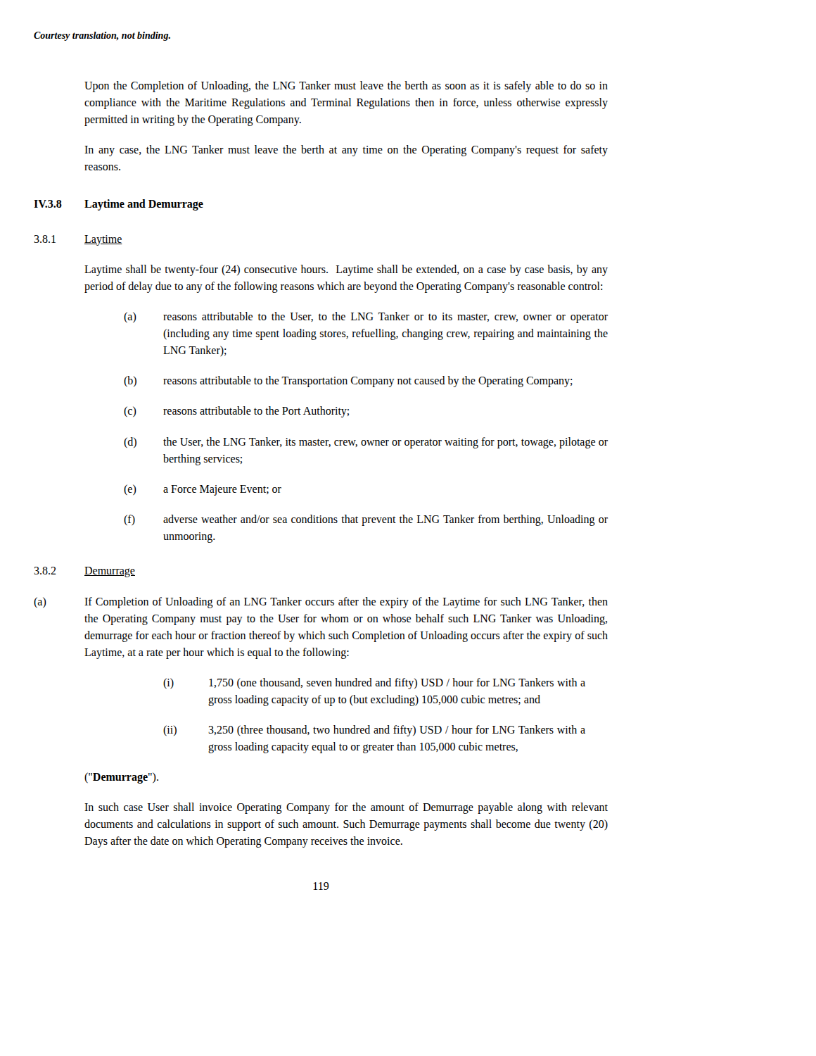Courtesy translation, not binding.
Upon the Completion of Unloading, the LNG Tanker must leave the berth as soon as it is safely able to do so in compliance with the Maritime Regulations and Terminal Regulations then in force, unless otherwise expressly permitted in writing by the Operating Company.
In any case, the LNG Tanker must leave the berth at any time on the Operating Company's request for safety reasons.
IV.3.8 Laytime and Demurrage
3.8.1 Laytime
Laytime shall be twenty-four (24) consecutive hours. Laytime shall be extended, on a case by case basis, by any period of delay due to any of the following reasons which are beyond the Operating Company's reasonable control:
(a)
reasons attributable to the User, to the LNG Tanker or to its master, crew, owner or operator (including any time spent loading stores, refuelling, changing crew, repairing and maintaining the LNG Tanker);
(b)
reasons attributable to the Transportation Company not caused by the Operating Company;
(c)
reasons attributable to the Port Authority;
(d)
the User, the LNG Tanker, its master, crew, owner or operator waiting for port, towage, pilotage or berthing services;
(e)
a Force Majeure Event; or
(f)
adverse weather and/or sea conditions that prevent the LNG Tanker from berthing, Unloading or unmooring.
3.8.2 Demurrage
(a)
If Completion of Unloading of an LNG Tanker occurs after the expiry of the Laytime for such LNG Tanker, then the Operating Company must pay to the User for whom or on whose behalf such LNG Tanker was Unloading, demurrage for each hour or fraction thereof by which such Completion of Unloading occurs after the expiry of such Laytime, at a rate per hour which is equal to the following:
(i)
1,750 (one thousand, seven hundred and fifty) USD / hour for LNG Tankers with a gross loading capacity of up to (but excluding) 105,000 cubic metres; and
(ii)
3,250 (three thousand, two hundred and fifty) USD / hour for LNG Tankers with a gross loading capacity equal to or greater than 105,000 cubic metres,
("Demurrage").
In such case User shall invoice Operating Company for the amount of Demurrage payable along with relevant documents and calculations in support of such amount. Such Demurrage payments shall become due twenty (20) Days after the date on which Operating Company receives the invoice.
119